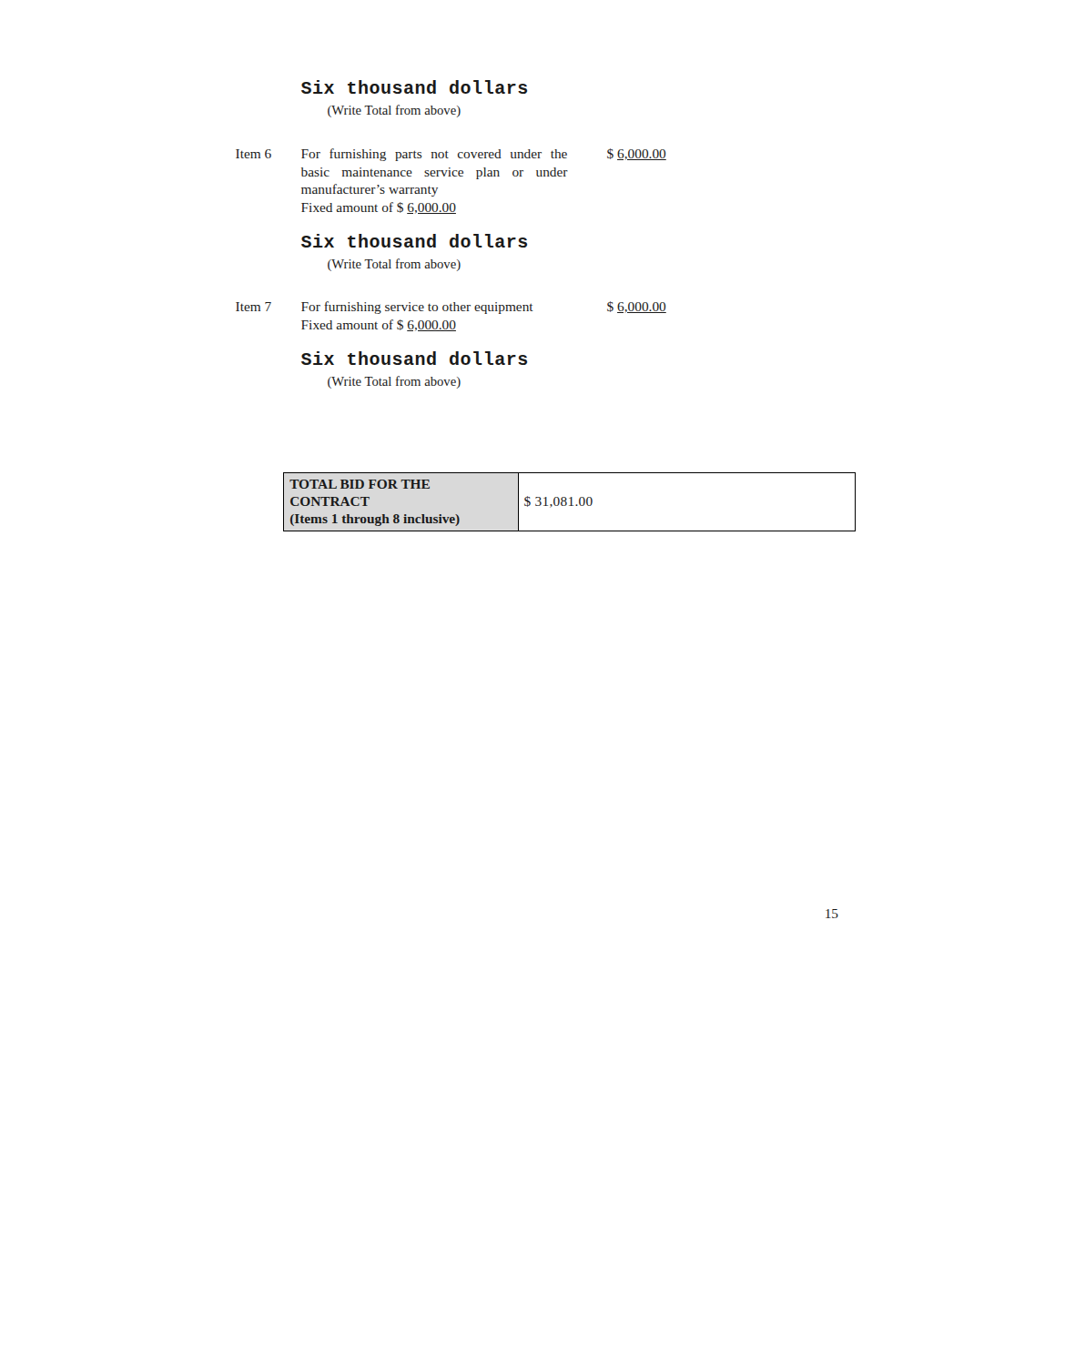Six thousand dollars
(Write Total from above)
Item 6
For furnishing parts not covered under the basic maintenance service plan or under manufacturer’s warranty
Fixed amount of $ 6,000.00
$ 6,000.00
Six thousand dollars
(Write Total from above)
Item 7
For furnishing service to other equipment
Fixed amount of $ 6,000.00
$ 6,000.00
Six thousand dollars
(Write Total from above)
| TOTAL BID FOR THE CONTRACT (Items 1 through 8 inclusive) | $ 31,081.00 |
15